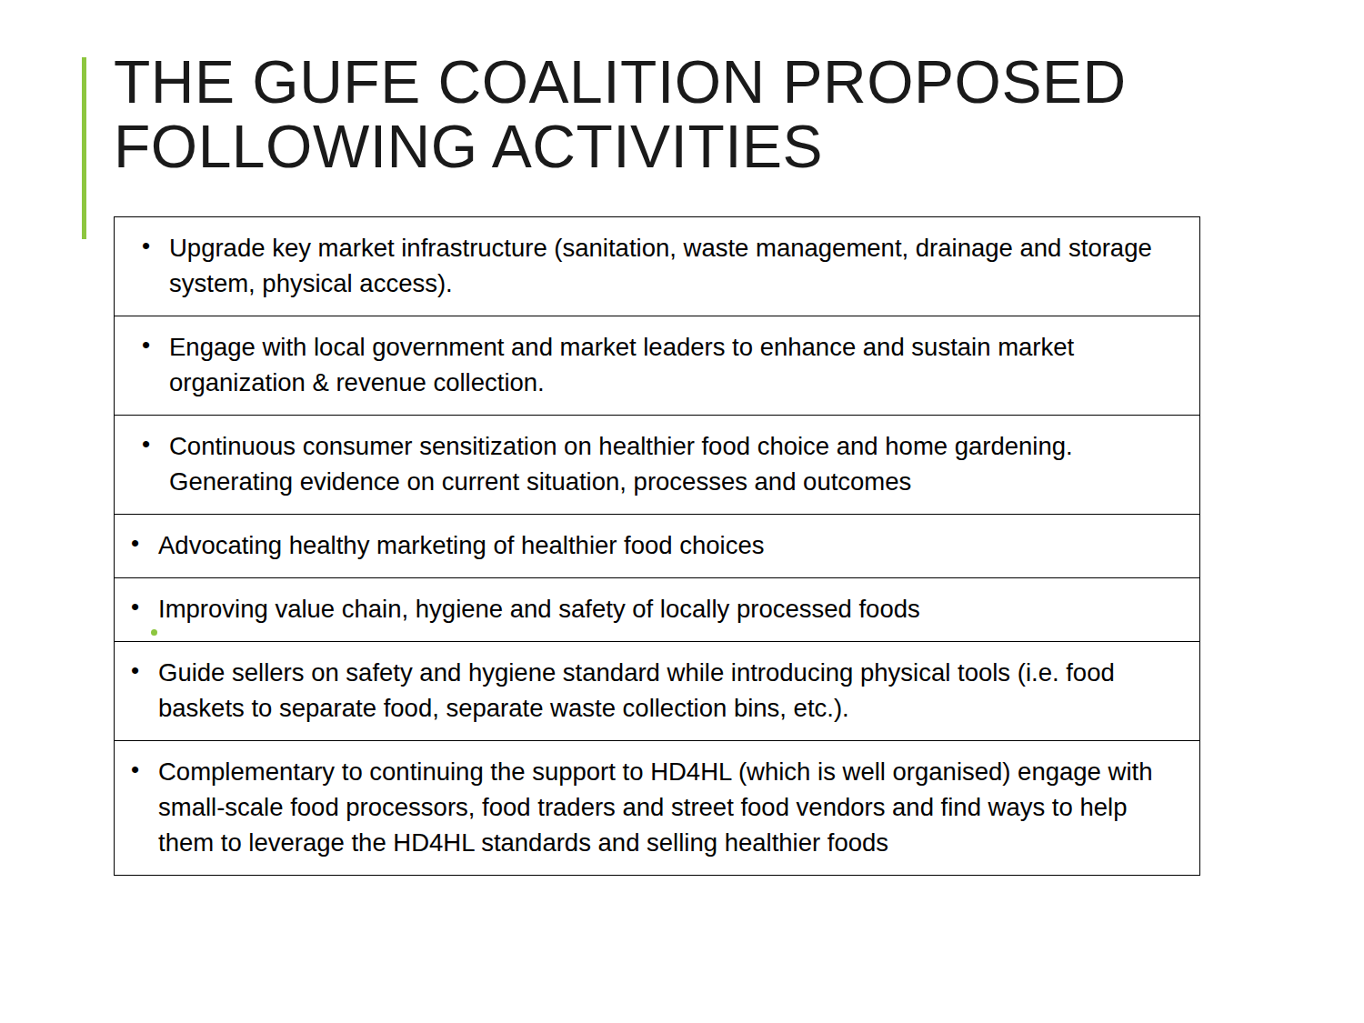The GUFE Coalition proposed
following activities
| Upgrade key market infrastructure (sanitation, waste management, drainage and storage system, physical access). |
| Engage with local government and market leaders to enhance and sustain market organization & revenue collection. |
| Continuous consumer sensitization on healthier food choice and home gardening. Generating evidence on current situation, processes and outcomes |
| Advocating healthy marketing of healthier food choices |
| Improving value chain, hygiene and safety of locally processed foods |
| Guide sellers on safety and hygiene standard while introducing physical tools (i.e. food baskets to separate food, separate waste collection bins, etc.). |
| Complementary to continuing the support to HD4HL (which is well organised) engage with small-scale food processors, food traders and street food vendors and find ways to help them to leverage the HD4HL standards and selling healthier foods |